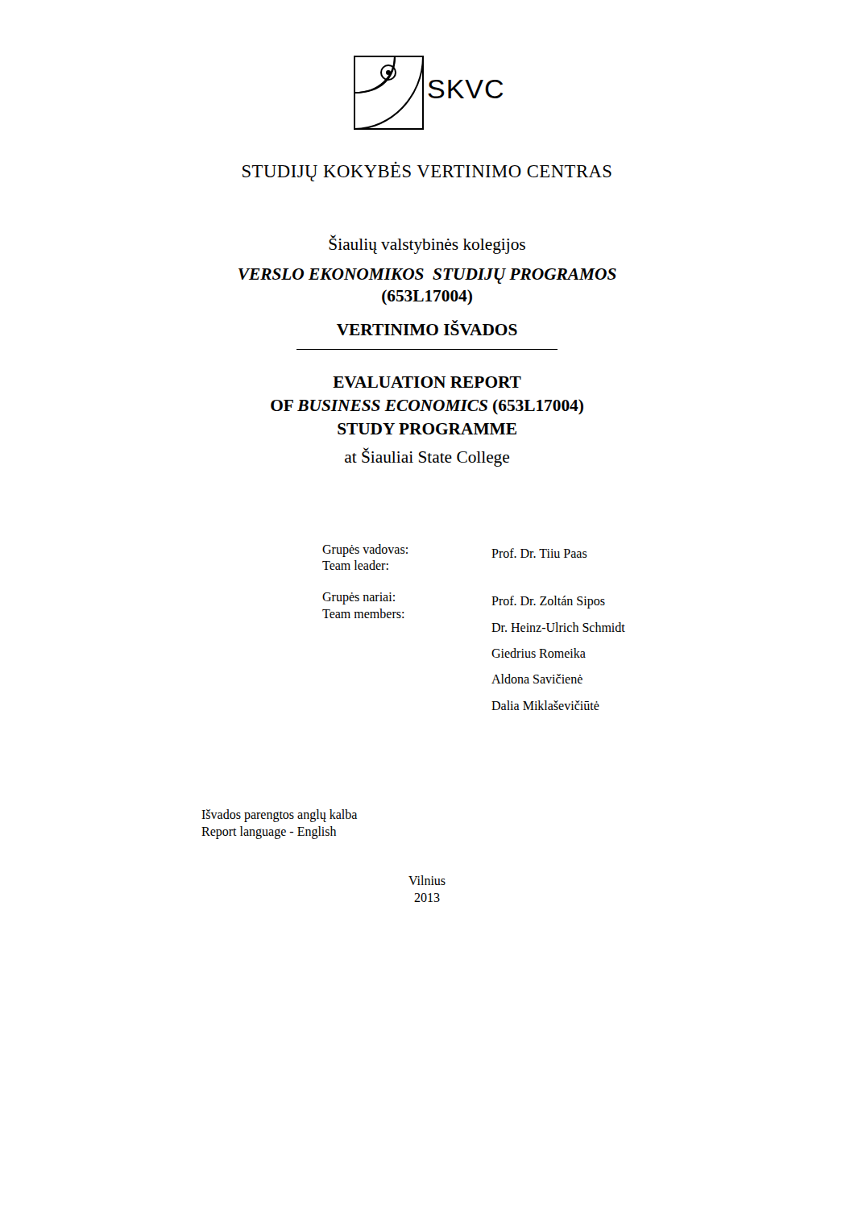SKVC
STUDIJŲ KOKYBĖS VERTINIMO CENTRAS
Šiaulių valstybinės kolegijos
VERSLO EKONOMIKOS STUDIJŲ PROGRAMOS
(653L17004)
VERTINIMO IŠVADOS
EVALUATION REPORT
OF BUSINESS ECONOMICS (653L17004)
STUDY PROGRAMME
at Šiauliai State College
| Grupės vadovas: Team leader: | Prof. Dr. Tiiu Paas |
| Grupės nariai: Team members: | Prof. Dr. Zoltán Sipos Dr. Heinz-Ulrich Schmidt Giedrius Romeika Aldona Savičienė Dalia Miklaševičiūtė |
Išvados parengtos anglų kalba
Report language - English
Vilnius
2013